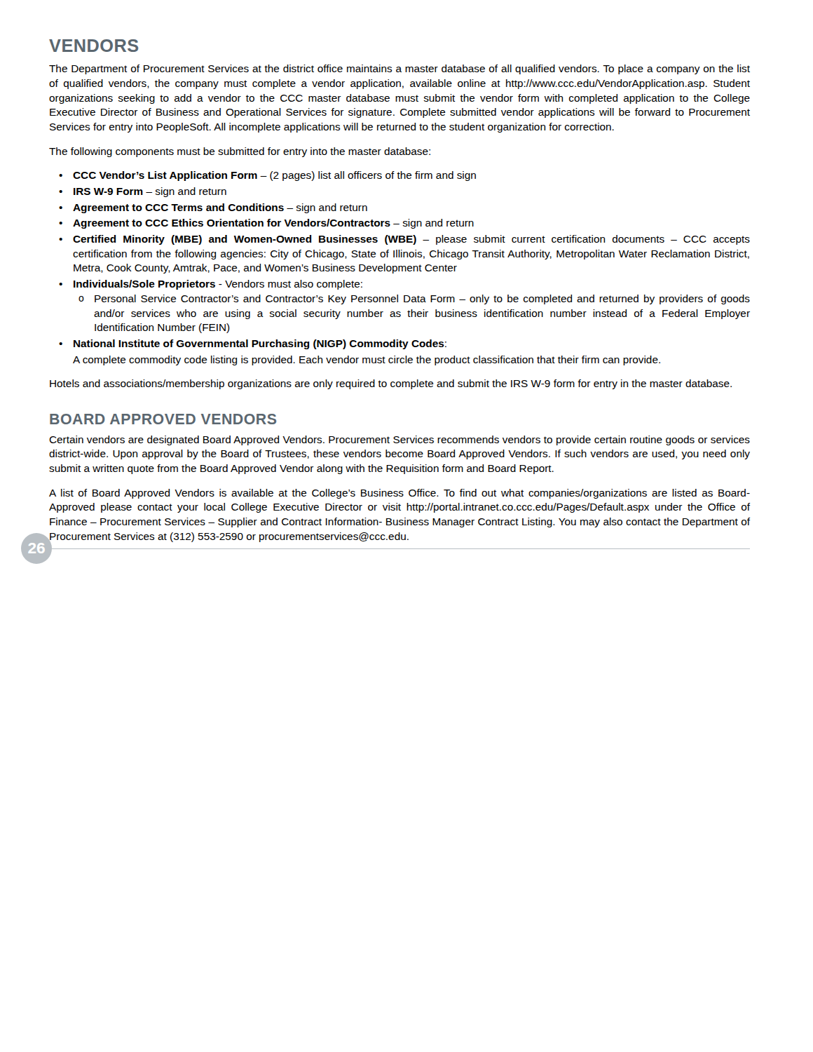Vendors
The Department of Procurement Services at the district office maintains a master database of all qualified vendors. To place a company on the list of qualified vendors, the company must complete a vendor application, available online at http://www.ccc.edu/VendorApplication.asp. Student organizations seeking to add a vendor to the CCC master database must submit the vendor form with completed application to the College Executive Director of Business and Operational Services for signature. Complete submitted vendor applications will be forward to Procurement Services for entry into PeopleSoft. All incomplete applications will be returned to the student organization for correction.
The following components must be submitted for entry into the master database:
CCC Vendor’s List Application Form – (2 pages) list all officers of the firm and sign
IRS W-9 Form – sign and return
Agreement to CCC Terms and Conditions – sign and return
Agreement to CCC Ethics Orientation for Vendors/Contractors – sign and return
Certified Minority (MBE) and Women-Owned Businesses (WBE) – please submit current certification documents – CCC accepts certification from the following agencies: City of Chicago, State of Illinois, Chicago Transit Authority, Metropolitan Water Reclamation District, Metra, Cook County, Amtrak, Pace, and Women’s Business Development Center
Individuals/Sole Proprietors - Vendors must also complete:
Personal Service Contractor’s and Contractor’s Key Personnel Data Form – only to be completed and returned by providers of goods and/or services who are using a social security number as their business identification number instead of a Federal Employer Identification Number (FEIN)
National Institute of Governmental Purchasing (NIGP) Commodity Codes:
A complete commodity code listing is provided. Each vendor must circle the product classification that their firm can provide.
Hotels and associations/membership organizations are only required to complete and submit the IRS W-9 form for entry in the master database.
Board Approved Vendors
Certain vendors are designated Board Approved Vendors. Procurement Services recommends vendors to provide certain routine goods or services district-wide. Upon approval by the Board of Trustees, these vendors become Board Approved Vendors. If such vendors are used, you need only submit a written quote from the Board Approved Vendor along with the Requisition form and Board Report.
A list of Board Approved Vendors is available at the College’s Business Office. To find out what companies/organizations are listed as Board-Approved please contact your local College Executive Director or visit http://portal.intranet.co.ccc.edu/Pages/Default.aspx under the Office of Finance – Procurement Services – Supplier and Contract Information- Business Manager Contract Listing. You may also contact the Department of Procurement Services at (312) 553-2590 or procurementservices@ccc.edu.
26